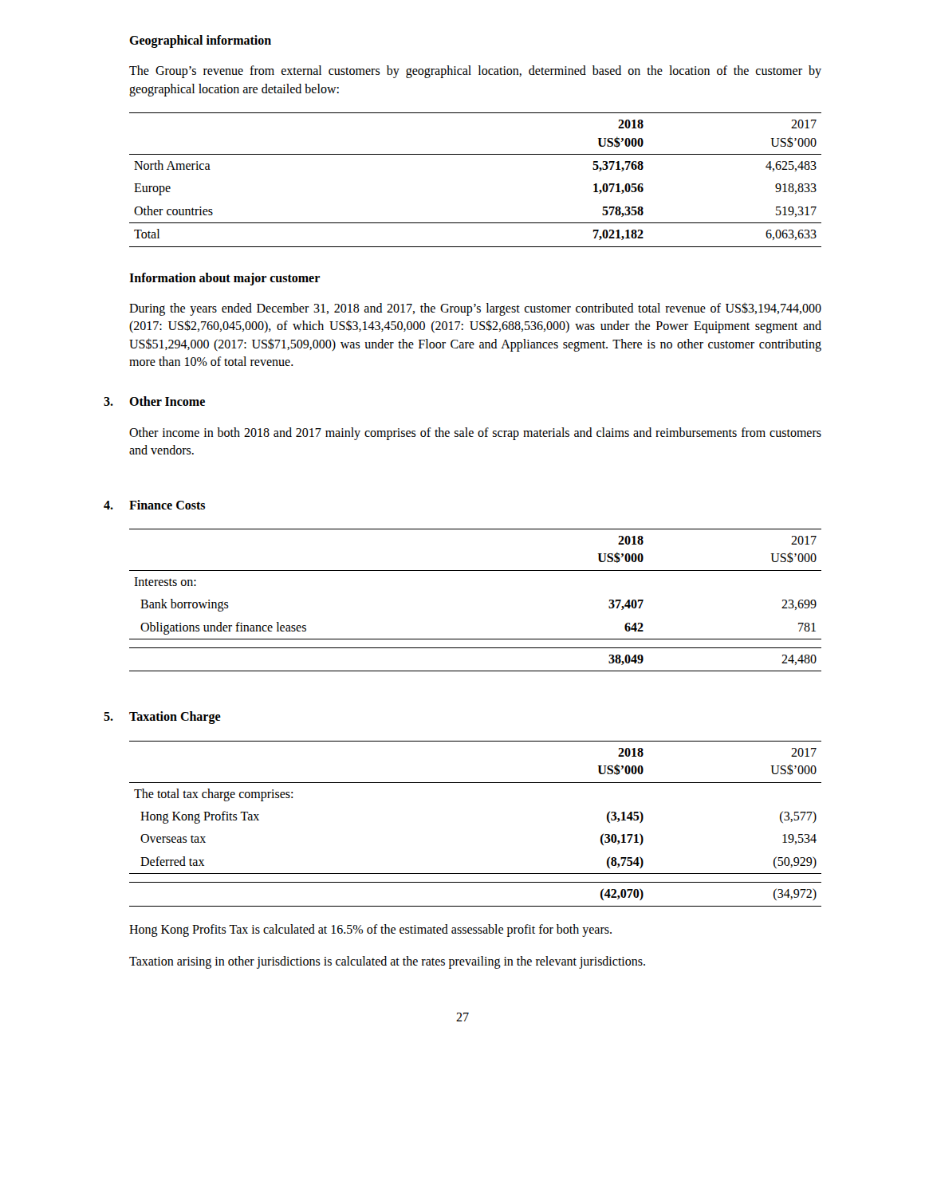Geographical information
The Group’s revenue from external customers by geographical location, determined based on the location of the customer by geographical location are detailed below:
| | 2018 | 2017 |
| --- | --- | --- |
| | US$’000 | US$’000 |
| North America | 5,371,768 | 4,625,483 |
| Europe | 1,071,056 | 918,833 |
| Other countries | 578,358 | 519,317 |
| Total | 7,021,182 | 6,063,633 |
Information about major customer
During the years ended December 31, 2018 and 2017, the Group’s largest customer contributed total revenue of US$3,194,744,000 (2017: US$2,760,045,000), of which US$3,143,450,000 (2017: US$2,688,536,000) was under the Power Equipment segment and US$51,294,000 (2017: US$71,509,000) was under the Floor Care and Appliances segment. There is no other customer contributing more than 10% of total revenue.
3.
Other Income
Other income in both 2018 and 2017 mainly comprises of the sale of scrap materials and claims and reimbursements from customers and vendors.
4.
Finance Costs
| | 2018 | 2017 |
| --- | --- | --- |
| | US$’000 | US$’000 |
| Interests on: | | |
| Bank borrowings | 37,407 | 23,699 |
| Obligations under finance leases | 642 | 781 |
| | 38,049 | 24,480 |
5.
Taxation Charge
| | 2018 | 2017 |
| --- | --- | --- |
| | US$’000 | US$’000 |
| The total tax charge comprises: | | |
| Hong Kong Profits Tax | (3,145) | (3,577) |
| Overseas tax | (30,171) | 19,534 |
| Deferred tax | (8,754) | (50,929) |
| | (42,070) | (34,972) |
Hong Kong Profits Tax is calculated at 16.5% of the estimated assessable profit for both years.
Taxation arising in other jurisdictions is calculated at the rates prevailing in the relevant jurisdictions.
27